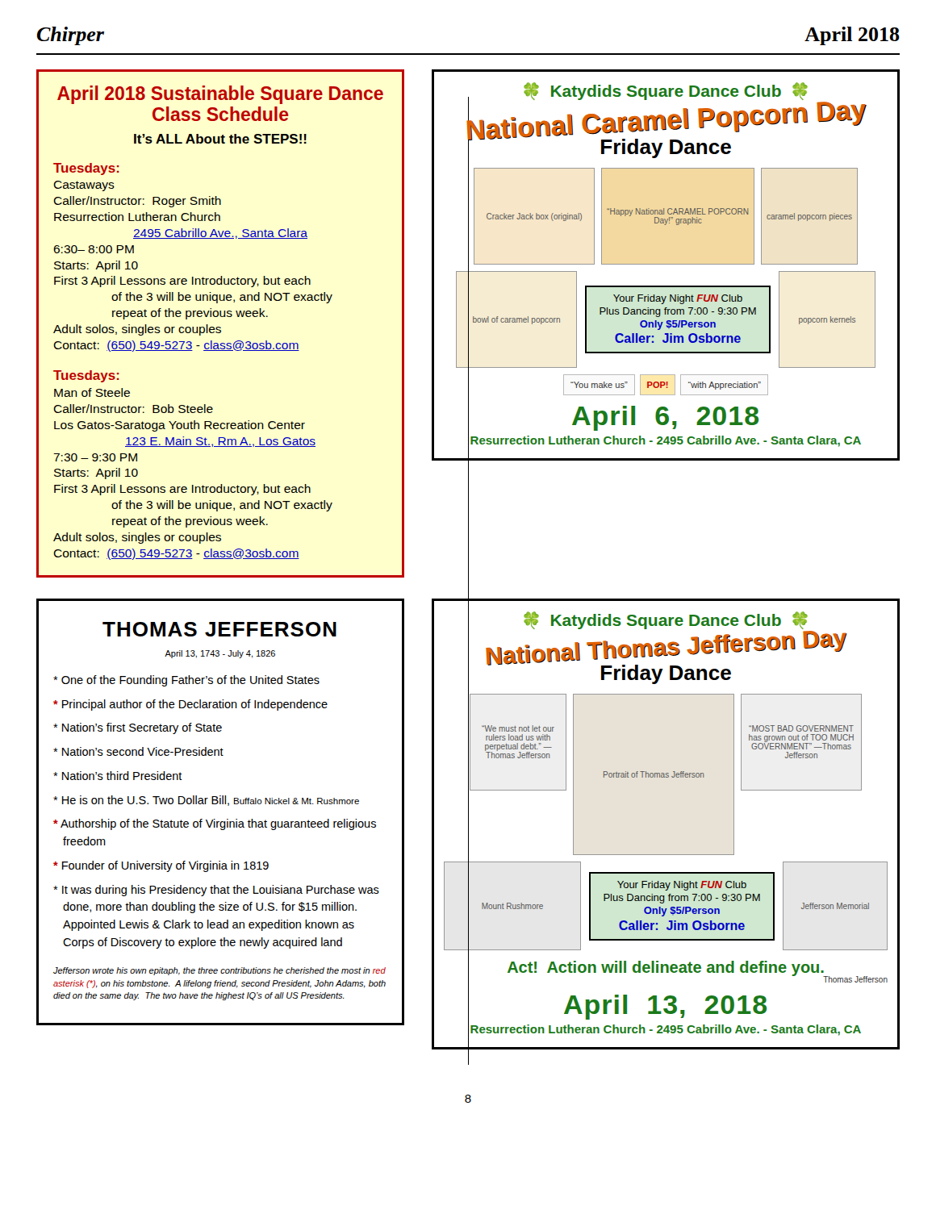Chirper
April 2018
April 2018 Sustainable Square Dance Class Schedule
It’s ALL About the STEPS!!
Tuesdays:
Castaways
Caller/Instructor: Roger Smith
Resurrection Lutheran Church
2495 Cabrillo Ave., Santa Clara
6:30– 8:00 PM
Starts: April 10
First 3 April Lessons are Introductory, but each of the 3 will be unique, and NOT exactly repeat of the previous week.
Adult solos, singles or couples
Contact: (650) 549-5273 - class@3osb.com
Tuesdays:
Man of Steele
Caller/Instructor: Bob Steele
Los Gatos-Saratoga Youth Recreation Center
123 E. Main St., Rm A., Los Gatos
7:30 – 9:30 PM
Starts: April 10
First 3 April Lessons are Introductory, but each of the 3 will be unique, and NOT exactly repeat of the previous week.
Adult solos, singles or couples
Contact: (650) 549-5273 - class@3osb.com
🍀 Katydids Square Dance Club 🍀
National Caramel Popcorn Day
Friday Dance
Cracker Jack box (original)
“Happy National CARAMEL POPCORN Day!” graphic
caramel popcorn pieces
bowl of caramel popcorn
Your Friday Night FUN Club
Plus Dancing from 7:00 - 9:30 PM
Only $5/Person
Caller: Jim Osborne
popcorn kernels
“You make us”
POP!
“with Appreciation”
April 6, 2018
Resurrection Lutheran Church - 2495 Cabrillo Ave. - Santa Clara, CA
THOMAS JEFFERSON
April 13, 1743 - July 4, 1826
* One of the Founding Father’s of the United States
* Principal author of the Declaration of Independence
* Nation’s first Secretary of State
* Nation’s second Vice-President
* Nation’s third President
* He is on the U.S. Two Dollar Bill, Buffalo Nickel & Mt. Rushmore
* Authorship of the Statute of Virginia that guaranteed religious freedom
* Founder of University of Virginia in 1819
* It was during his Presidency that the Louisiana Purchase was done, more than doubling the size of U.S. for $15 million. Appointed Lewis & Clark to lead an expedition known as Corps of Discovery to explore the newly acquired land
Jefferson wrote his own epitaph, the three contributions he cherished the most in red asterisk (*), on his tombstone. A lifelong friend, second President, John Adams, both died on the same day. The two have the highest IQ’s of all US Presidents.
🍀 Katydids Square Dance Club 🍀
National Thomas Jefferson Day
Friday Dance
“We must not let our rulers load us with perpetual debt.” —Thomas Jefferson
Portrait of Thomas Jefferson
“MOST BAD GOVERNMENT has grown out of TOO MUCH GOVERNMENT” —Thomas Jefferson
Mount Rushmore
Your Friday Night FUN Club
Plus Dancing from 7:00 - 9:30 PM
Only $5/Person
Caller: Jim Osborne
Jefferson Memorial
Act! Action will delineate and define you. Thomas Jefferson
April 13, 2018
Resurrection Lutheran Church - 2495 Cabrillo Ave. - Santa Clara, CA
8